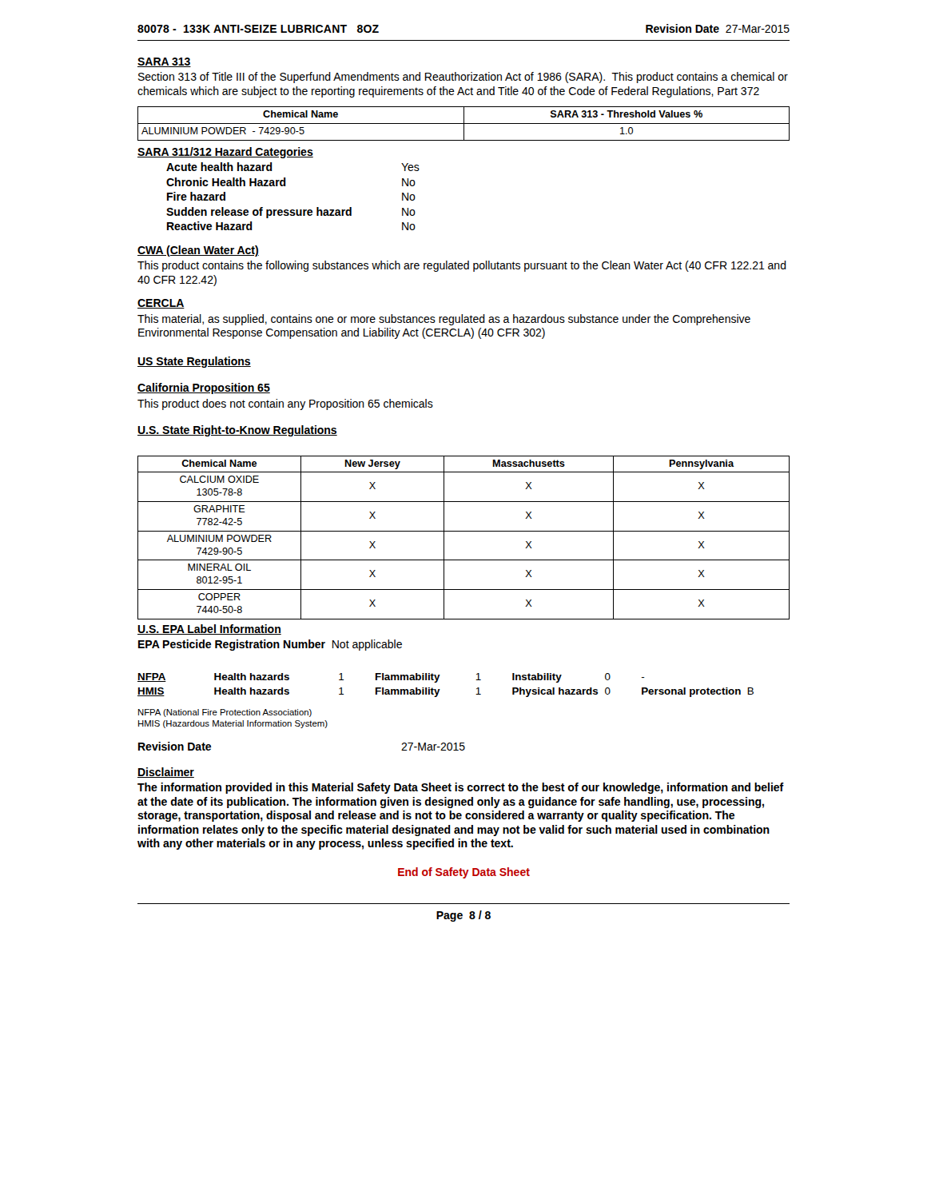80078 - 133K ANTI-SEIZE LUBRICANT 8OZ
Revision Date 27-Mar-2015
SARA 313
Section 313 of Title III of the Superfund Amendments and Reauthorization Act of 1986 (SARA). This product contains a chemical or chemicals which are subject to the reporting requirements of the Act and Title 40 of the Code of Federal Regulations, Part 372
| Chemical Name | SARA 313 - Threshold Values % |
| --- | --- |
| ALUMINIUM POWDER - 7429-90-5 | 1.0 |
SARA 311/312 Hazard Categories
Acute health hazard Yes
Chronic Health Hazard No
Fire hazard No
Sudden release of pressure hazard No
Reactive Hazard No
CWA (Clean Water Act)
This product contains the following substances which are regulated pollutants pursuant to the Clean Water Act (40 CFR 122.21 and 40 CFR 122.42)
CERCLA
This material, as supplied, contains one or more substances regulated as a hazardous substance under the Comprehensive Environmental Response Compensation and Liability Act (CERCLA) (40 CFR 302)
US State Regulations
California Proposition 65
This product does not contain any Proposition 65 chemicals
U.S. State Right-to-Know Regulations
| Chemical Name | New Jersey | Massachusetts | Pennsylvania |
| --- | --- | --- | --- |
| CALCIUM OXIDE 1305-78-8 | X | X | X |
| GRAPHITE 7782-42-5 | X | X | X |
| ALUMINIUM POWDER 7429-90-5 | X | X | X |
| MINERAL OIL 8012-95-1 | X | X | X |
| COPPER 7440-50-8 | X | X | X |
U.S. EPA Label Information
EPA Pesticide Registration Number Not applicable
| NFPA | Health hazards | 1 | Flammability | 1 | Instability | 0 | - |
| HMIS | Health hazards | 1 | Flammability | 1 | Physical hazards | 0 | Personal protection B |
NFPA (National Fire Protection Association)
HMIS (Hazardous Material Information System)
Revision Date 27-Mar-2015
Disclaimer
The information provided in this Material Safety Data Sheet is correct to the best of our knowledge, information and belief at the date of its publication. The information given is designed only as a guidance for safe handling, use, processing, storage, transportation, disposal and release and is not to be considered a warranty or quality specification. The information relates only to the specific material designated and may not be valid for such material used in combination with any other materials or in any process, unless specified in the text.
End of Safety Data Sheet
Page 8 / 8